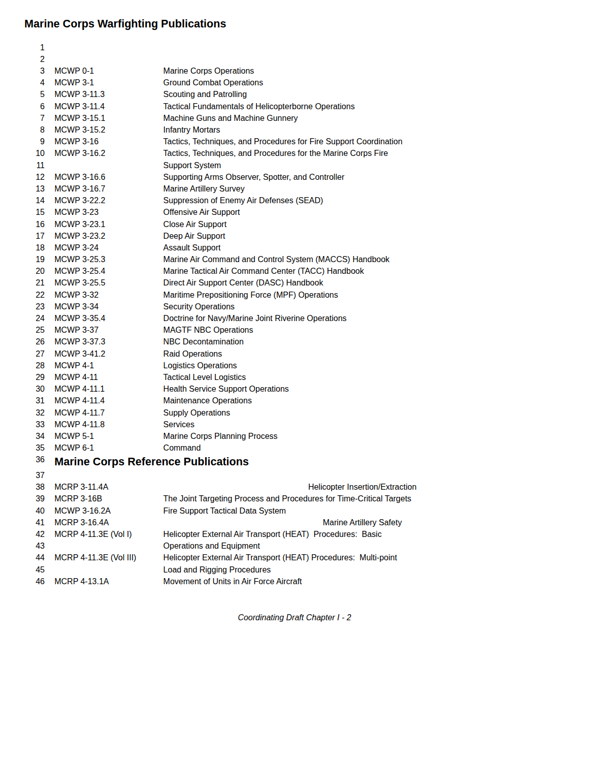Marine Corps Warfighting Publications
| 1 | | |
| 2 | | |
| 3 | MCWP 0-1 | Marine Corps Operations |
| 4 | MCWP 3-1 | Ground Combat Operations |
| 5 | MCWP 3-11.3 | Scouting and Patrolling |
| 6 | MCWP 3-11.4 | Tactical Fundamentals of Helicopterborne Operations |
| 7 | MCWP 3-15.1 | Machine Guns and Machine Gunnery |
| 8 | MCWP 3-15.2 | Infantry Mortars |
| 9 | MCWP 3-16 | Tactics, Techniques, and Procedures for Fire Support Coordination |
| 10 | MCWP 3-16.2 | Tactics, Techniques, and Procedures for the Marine Corps Fire |
| 11 | | Support System |
| 12 | MCWP 3-16.6 | Supporting Arms Observer, Spotter, and Controller |
| 13 | MCWP 3-16.7 | Marine Artillery Survey |
| 14 | MCWP 3-22.2 | Suppression of Enemy Air Defenses (SEAD) |
| 15 | MCWP 3-23 | Offensive Air Support |
| 16 | MCWP 3-23.1 | Close Air Support |
| 17 | MCWP 3-23.2 | Deep Air Support |
| 18 | MCWP 3-24 | Assault Support |
| 19 | MCWP 3-25.3 | Marine Air Command and Control System (MACCS) Handbook |
| 20 | MCWP 3-25.4 | Marine Tactical Air Command Center (TACC) Handbook |
| 21 | MCWP 3-25.5 | Direct Air Support Center (DASC) Handbook |
| 22 | MCWP 3-32 | Maritime Prepositioning Force (MPF) Operations |
| 23 | MCWP 3-34 | Security Operations |
| 24 | MCWP 3-35.4 | Doctrine for Navy/Marine Joint Riverine Operations |
| 25 | MCWP 3-37 | MAGTF NBC Operations |
| 26 | MCWP 3-37.3 | NBC Decontamination |
| 27 | MCWP 3-41.2 | Raid Operations |
| 28 | MCWP 4-1 | Logistics Operations |
| 29 | MCWP 4-11 | Tactical Level Logistics |
| 30 | MCWP 4-11.1 | Health Service Support Operations |
| 31 | MCWP 4-11.4 | Maintenance Operations |
| 32 | MCWP 4-11.7 | Supply Operations |
| 33 | MCWP 4-11.8 | Services |
| 34 | MCWP 5-1 | Marine Corps Planning Process |
| 35 | MCWP 6-1 | Command |
| 36 | Marine Corps Reference Publications |
| 37 | | |
| 38 | MCRP 3-11.4A | Helicopter Insertion/Extraction |
| 39 | MCRP 3-16B | The Joint Targeting Process and Procedures for Time-Critical Targets |
| 40 | MCWP 3-16.2A | Fire Support Tactical Data System |
| 41 | MCRP 3-16.4A | Marine Artillery Safety |
| 42 | MCRP 4-11.3E (Vol I) | Helicopter External Air Transport (HEAT) Procedures: Basic |
| 43 | | Operations and Equipment |
| 44 | MCRP 4-11.3E (Vol III) | Helicopter External Air Transport (HEAT) Procedures: Multi-point |
| 45 | | Load and Rigging Procedures |
| 46 | MCRP 4-13.1A | Movement of Units in Air Force Aircraft |
Coordinating Draft Chapter I - 2